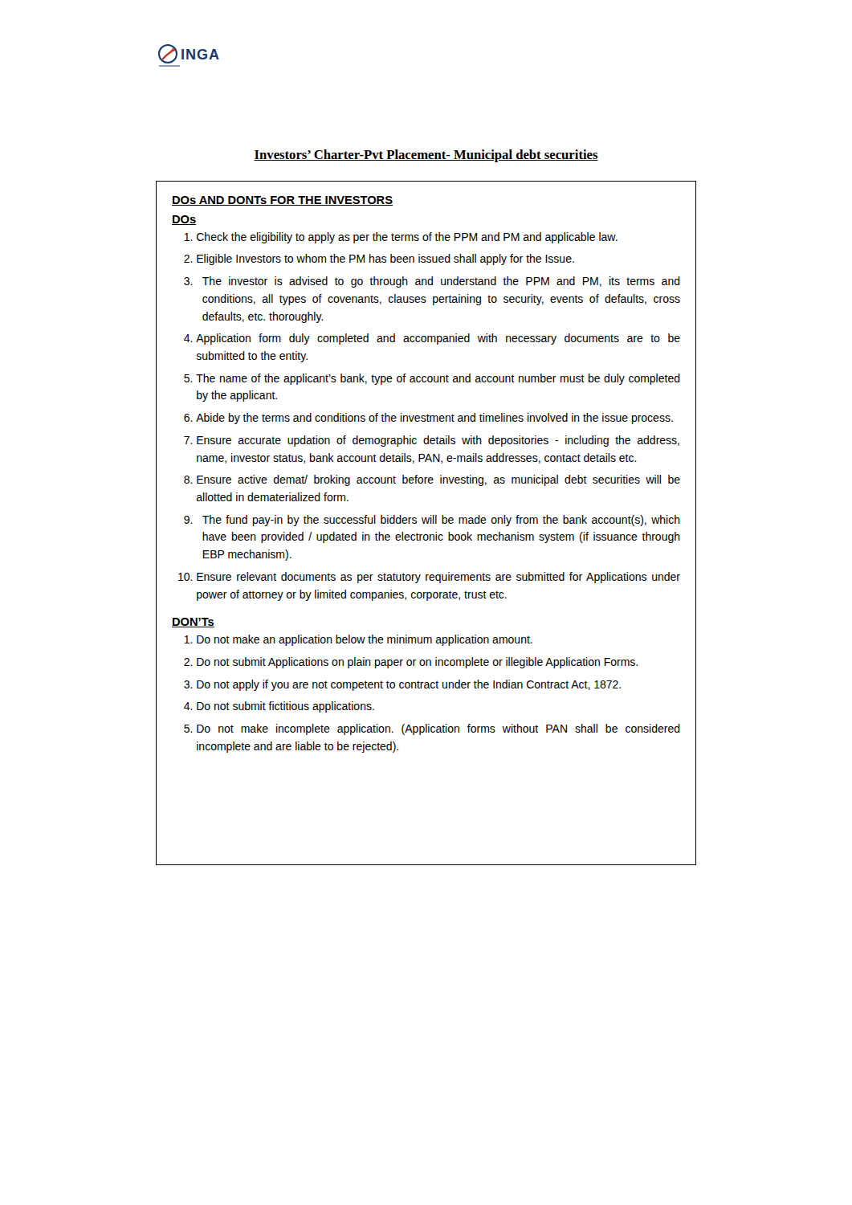INGA
Investors’ Charter-Pvt Placement- Municipal debt securities
DOs AND DONTs FOR THE INVESTORS
DOs
Check the eligibility to apply as per the terms of the PPM and PM and applicable law.
Eligible Investors to whom the PM has been issued shall apply for the Issue.
The investor is advised to go through and understand the PPM and PM, its terms and conditions, all types of covenants, clauses pertaining to security, events of defaults, cross defaults, etc. thoroughly.
Application form duly completed and accompanied with necessary documents are to be submitted to the entity.
The name of the applicant’s bank, type of account and account number must be duly completed by the applicant.
Abide by the terms and conditions of the investment and timelines involved in the issue process.
Ensure accurate updation of demographic details with depositories - including the address, name, investor status, bank account details, PAN, e-mails addresses, contact details etc.
Ensure active demat/ broking account before investing, as municipal debt securities will be allotted in dematerialized form.
The fund pay-in by the successful bidders will be made only from the bank account(s), which have been provided / updated in the electronic book mechanism system (if issuance through EBP mechanism).
Ensure relevant documents as per statutory requirements are submitted for Applications under power of attorney or by limited companies, corporate, trust etc.
DON’Ts
Do not make an application below the minimum application amount.
Do not submit Applications on plain paper or on incomplete or illegible Application Forms.
Do not apply if you are not competent to contract under the Indian Contract Act, 1872.
Do not submit fictitious applications.
Do not make incomplete application. (Application forms without PAN shall be considered incomplete and are liable to be rejected).